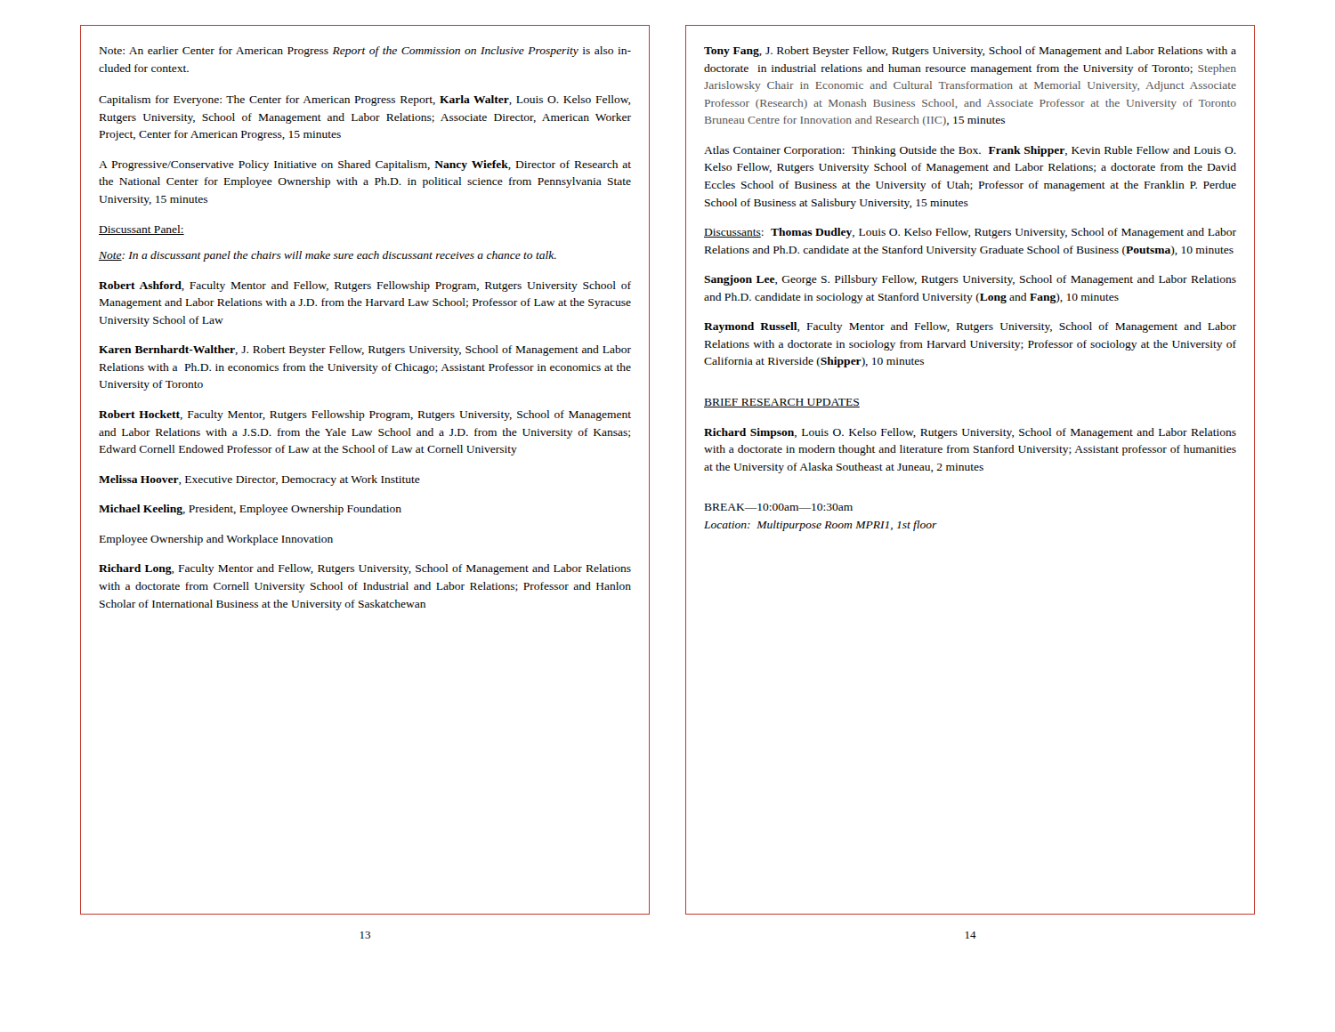Note: An earlier Center for American Progress Report of the Commission on Inclusive Prosperity is also included for context.
Capitalism for Everyone: The Center for American Progress Report, Karla Walter, Louis O. Kelso Fellow, Rutgers University, School of Management and Labor Relations; Associate Director, American Worker Project, Center for American Progress, 15 minutes
A Progressive/Conservative Policy Initiative on Shared Capitalism, Nancy Wiefek, Director of Research at the National Center for Employee Ownership with a Ph.D. in political science from Pennsylvania State University, 15 minutes
Discussant Panel:
Note: In a discussant panel the chairs will make sure each discussant receives a chance to talk.
Robert Ashford, Faculty Mentor and Fellow, Rutgers Fellowship Program, Rutgers University School of Management and Labor Relations with a J.D. from the Harvard Law School; Professor of Law at the Syracuse University School of Law
Karen Bernhardt-Walther, J. Robert Beyster Fellow, Rutgers University, School of Management and Labor Relations with a Ph.D. in economics from the University of Chicago; Assistant Professor in economics at the University of Toronto
Robert Hockett, Faculty Mentor, Rutgers Fellowship Program, Rutgers University, School of Management and Labor Relations with a J.S.D. from the Yale Law School and a J.D. from the University of Kansas; Edward Cornell Endowed Professor of Law at the School of Law at Cornell University
Melissa Hoover, Executive Director, Democracy at Work Institute
Michael Keeling, President, Employee Ownership Foundation
Employee Ownership and Workplace Innovation
Richard Long, Faculty Mentor and Fellow, Rutgers University, School of Management and Labor Relations with a doctorate from Cornell University School of Industrial and Labor Relations; Professor and Hanlon Scholar of International Business at the University of Saskatchewan
13
Tony Fang, J. Robert Beyster Fellow, Rutgers University, School of Management and Labor Relations with a doctorate in industrial relations and human resource management from the University of Toronto; Stephen Jarislowsky Chair in Economic and Cultural Transformation at Memorial University, Adjunct Associate Professor (Research) at Monash Business School, and Associate Professor at the University of Toronto Bruneau Centre for Innovation and Research (IIC), 15 minutes
Atlas Container Corporation: Thinking Outside the Box. Frank Shipper, Kevin Ruble Fellow and Louis O. Kelso Fellow, Rutgers University School of Management and Labor Relations; a doctorate from the David Eccles School of Business at the University of Utah; Professor of management at the Franklin P. Perdue School of Business at Salisbury University, 15 minutes
Discussants: Thomas Dudley, Louis O. Kelso Fellow, Rutgers University, School of Management and Labor Relations and Ph.D. candidate at the Stanford University Graduate School of Business (Poutsma), 10 minutes
Sangjoon Lee, George S. Pillsbury Fellow, Rutgers University, School of Management and Labor Relations and Ph.D. candidate in sociology at Stanford University (Long and Fang), 10 minutes
Raymond Russell, Faculty Mentor and Fellow, Rutgers University, School of Management and Labor Relations with a doctorate in sociology from Harvard University; Professor of sociology at the University of California at Riverside (Shipper), 10 minutes
BRIEF RESEARCH UPDATES
Richard Simpson, Louis O. Kelso Fellow, Rutgers University, School of Management and Labor Relations with a doctorate in modern thought and literature from Stanford University; Assistant professor of humanities at the University of Alaska Southeast at Juneau, 2 minutes
BREAK—10:00am—10:30am
Location: Multipurpose Room MPRI1, 1st floor
14